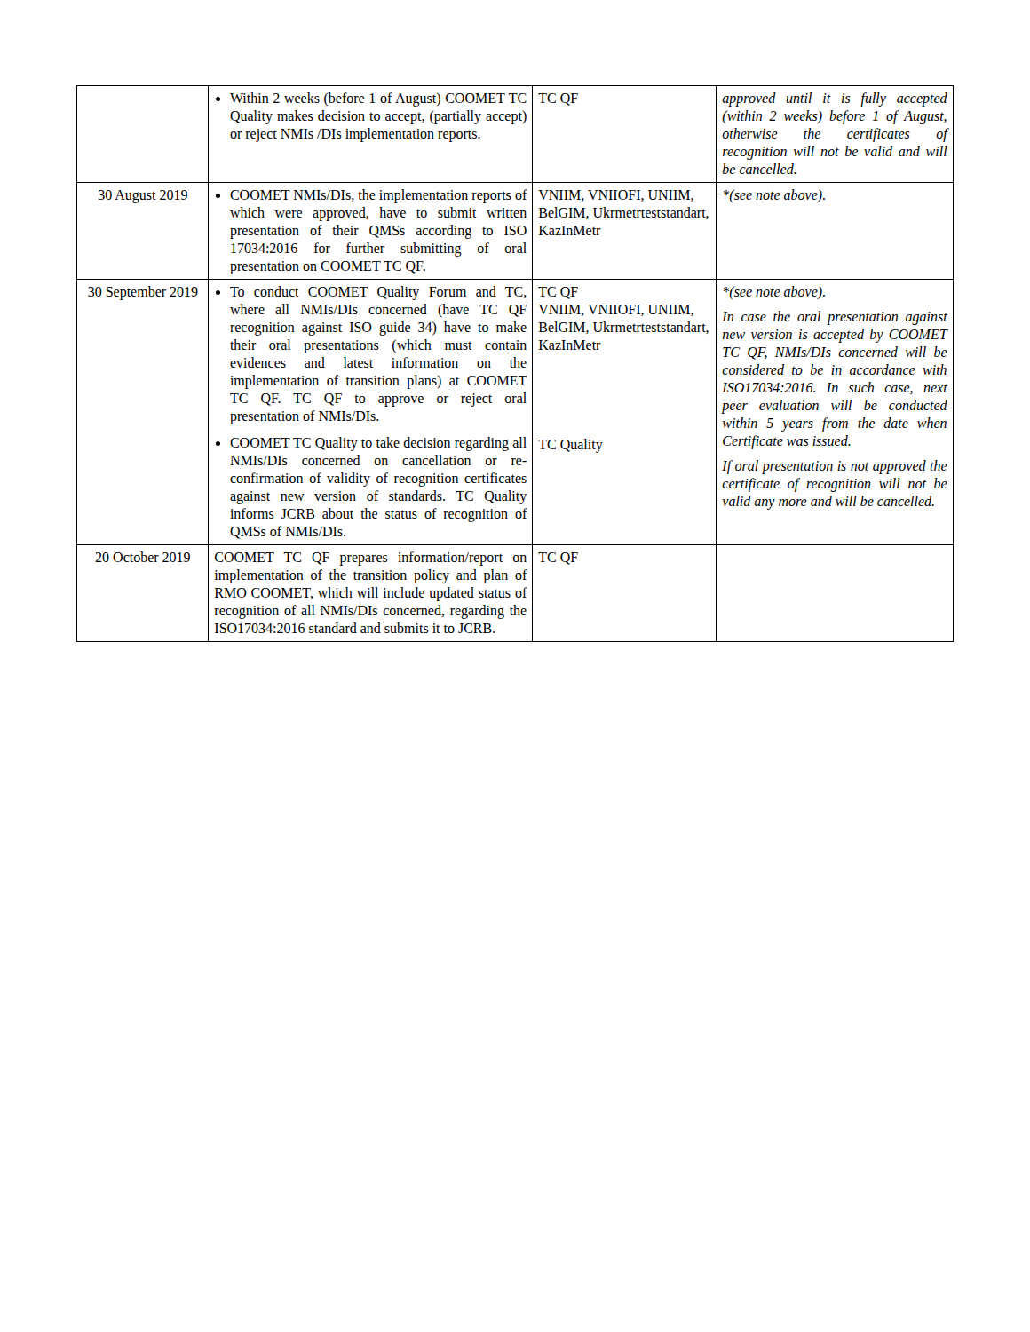| | Within 2 weeks (before 1 of August) COOMET TC Quality makes decision to accept, (partially accept) or reject NMIs /DIs implementation reports. | TC QF | approved until it is fully accepted (within 2 weeks) before 1 of August, otherwise the certificates of recognition will not be valid and will be cancelled. |
| 30 August 2019 | COOMET NMIs/DIs, the implementation reports of which were approved, have to submit written presentation of their QMSs according to ISO 17034:2016 for further submitting of oral presentation on COOMET TC QF. | VNIIM, VNIIOFI, UNIIM, BelGIM, Ukrmetrteststandart, KazInMetr | *(see note above). |
| 30 September 2019 | To conduct COOMET Quality Forum and TC, where all NMIs/DIs concerned (have TC QF recognition against ISO guide 34) have to make their oral presentations (which must contain evidences and latest information on the implementation of transition plans) at COOMET TC QF. TC QF to approve or reject oral presentation of NMIs/DIs. COOMET TC Quality to take decision regarding all NMIs/DIs concerned on cancellation or re-confirmation of validity of recognition certificates against new version of standards. TC Quality informs JCRB about the status of recognition of QMSs of NMIs/DIs. | TC QF VNIIM, VNIIOFI, UNIIM, BelGIM, Ukrmetrteststandart, KazInMetr TC Quality | *(see note above). In case the oral presentation against new version is accepted by COOMET TC QF, NMIs/DIs concerned will be considered to be in accordance with ISO17034:2016. In such case, next peer evaluation will be conducted within 5 years from the date when Certificate was issued. If oral presentation is not approved the certificate of recognition will not be valid any more and will be cancelled. |
| 20 October 2019 | COOMET TC QF prepares information/report on implementation of the transition policy and plan of RMO COOMET, which will include updated status of recognition of all NMIs/DIs concerned, regarding the ISO17034:2016 standard and submits it to JCRB. | TC QF | |